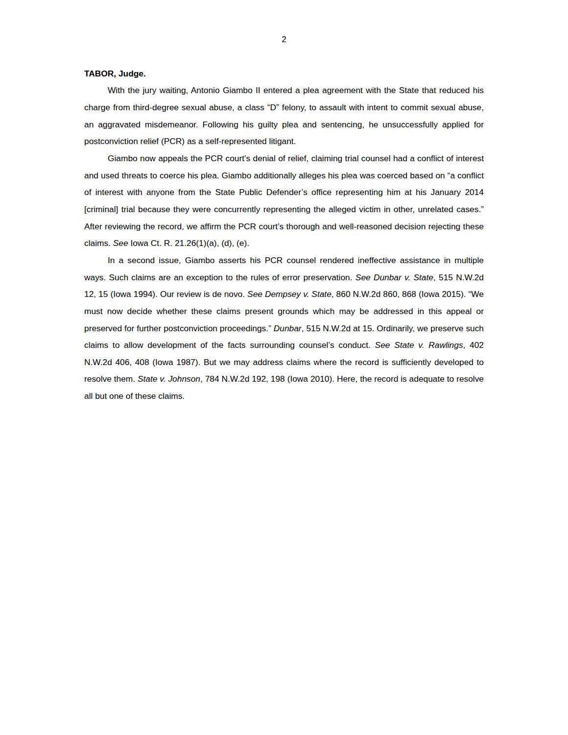2
TABOR, Judge.
With the jury waiting, Antonio Giambo II entered a plea agreement with the State that reduced his charge from third-degree sexual abuse, a class “D” felony, to assault with intent to commit sexual abuse, an aggravated misdemeanor. Following his guilty plea and sentencing, he unsuccessfully applied for postconviction relief (PCR) as a self-represented litigant.
Giambo now appeals the PCR court’s denial of relief, claiming trial counsel had a conflict of interest and used threats to coerce his plea. Giambo additionally alleges his plea was coerced based on “a conflict of interest with anyone from the State Public Defender’s office representing him at his January 2014 [criminal] trial because they were concurrently representing the alleged victim in other, unrelated cases.” After reviewing the record, we affirm the PCR court’s thorough and well-reasoned decision rejecting these claims. See Iowa Ct. R. 21.26(1)(a), (d), (e).
In a second issue, Giambo asserts his PCR counsel rendered ineffective assistance in multiple ways. Such claims are an exception to the rules of error preservation. See Dunbar v. State, 515 N.W.2d 12, 15 (Iowa 1994). Our review is de novo. See Dempsey v. State, 860 N.W.2d 860, 868 (Iowa 2015). “We must now decide whether these claims present grounds which may be addressed in this appeal or preserved for further postconviction proceedings.” Dunbar, 515 N.W.2d at 15. Ordinarily, we preserve such claims to allow development of the facts surrounding counsel’s conduct. See State v. Rawlings, 402 N.W.2d 406, 408 (Iowa 1987). But we may address claims where the record is sufficiently developed to resolve them. State v. Johnson, 784 N.W.2d 192, 198 (Iowa 2010). Here, the record is adequate to resolve all but one of these claims.